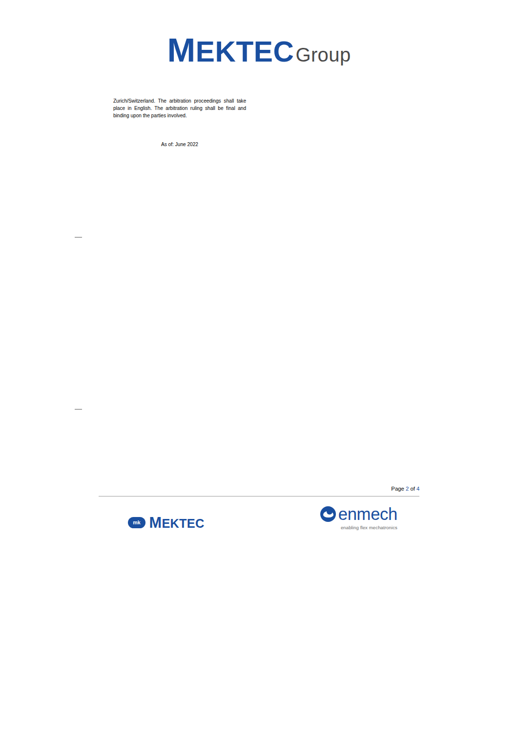MEKTEC Group
Zurich/Switzerland. The arbitration proceedings shall take place in English. The arbitration ruling shall be final and binding upon the parties involved.
As of: June 2022
Page 2 of 4
mk MEKTEC
enmech
enabling flex mechatronics